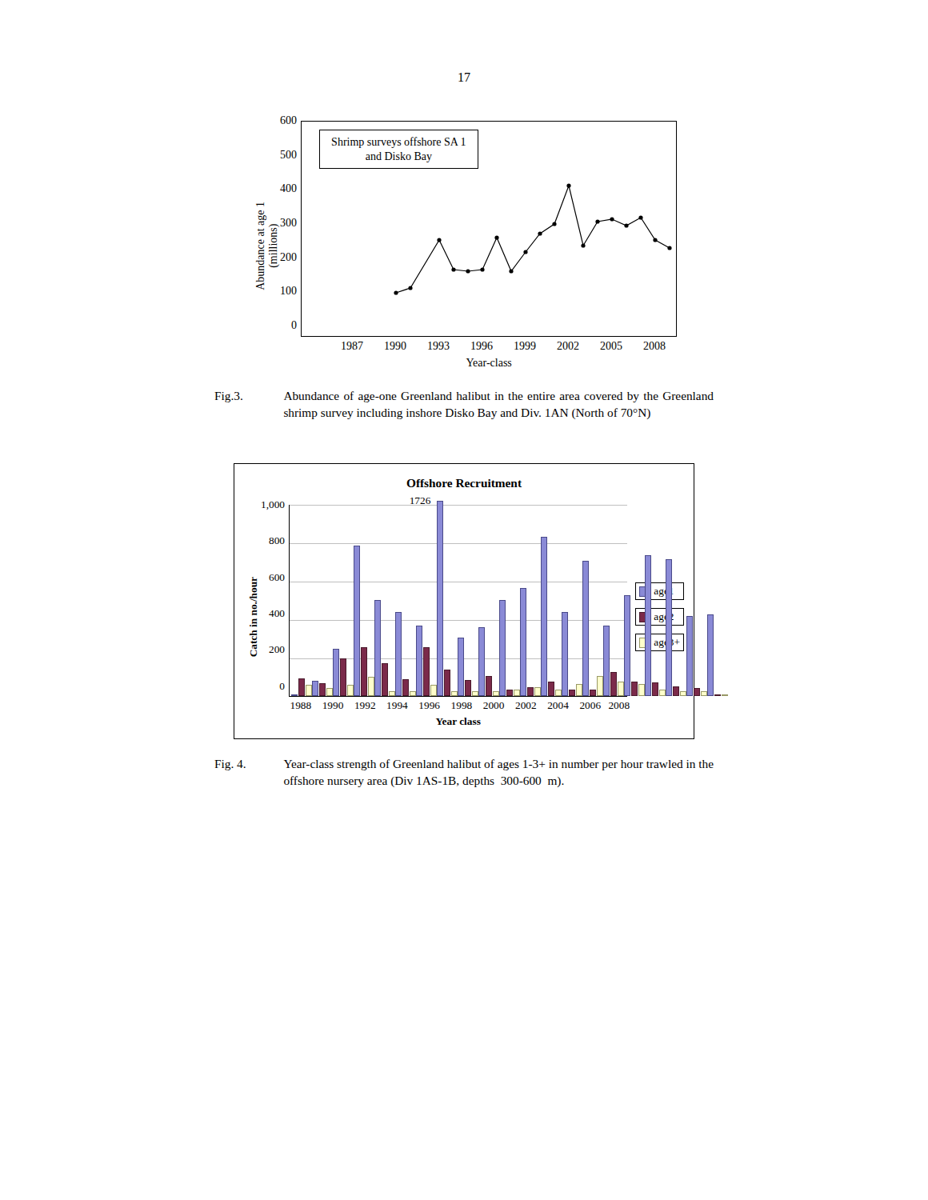17
Abundance at age 1
(millions)
600 500 400 300 200 100 0
Shrimp surveys offshore SA 1
and Disko Bay
1987 1990 1993 1996 1999 2002 2005 2008
Year-class
Fig.3.
Abundance of age-one Greenland halibut in the entire area covered by the Greenland shrimp survey including inshore Disko Bay and Div. 1AN (North of 70°N)
Offshore Recruitment
1726
Catch in no./hour
1,000 800 600 400 200 0
1988 1990 1992 1994 1996 1998 2000 2002 2004 2006 2008
Year class
age1
age2
age3+
Fig. 4.
Year-class strength of Greenland halibut of ages 1-3+ in number per hour trawled in the offshore nursery area (Div 1AS-1B, depths 300-600 m).